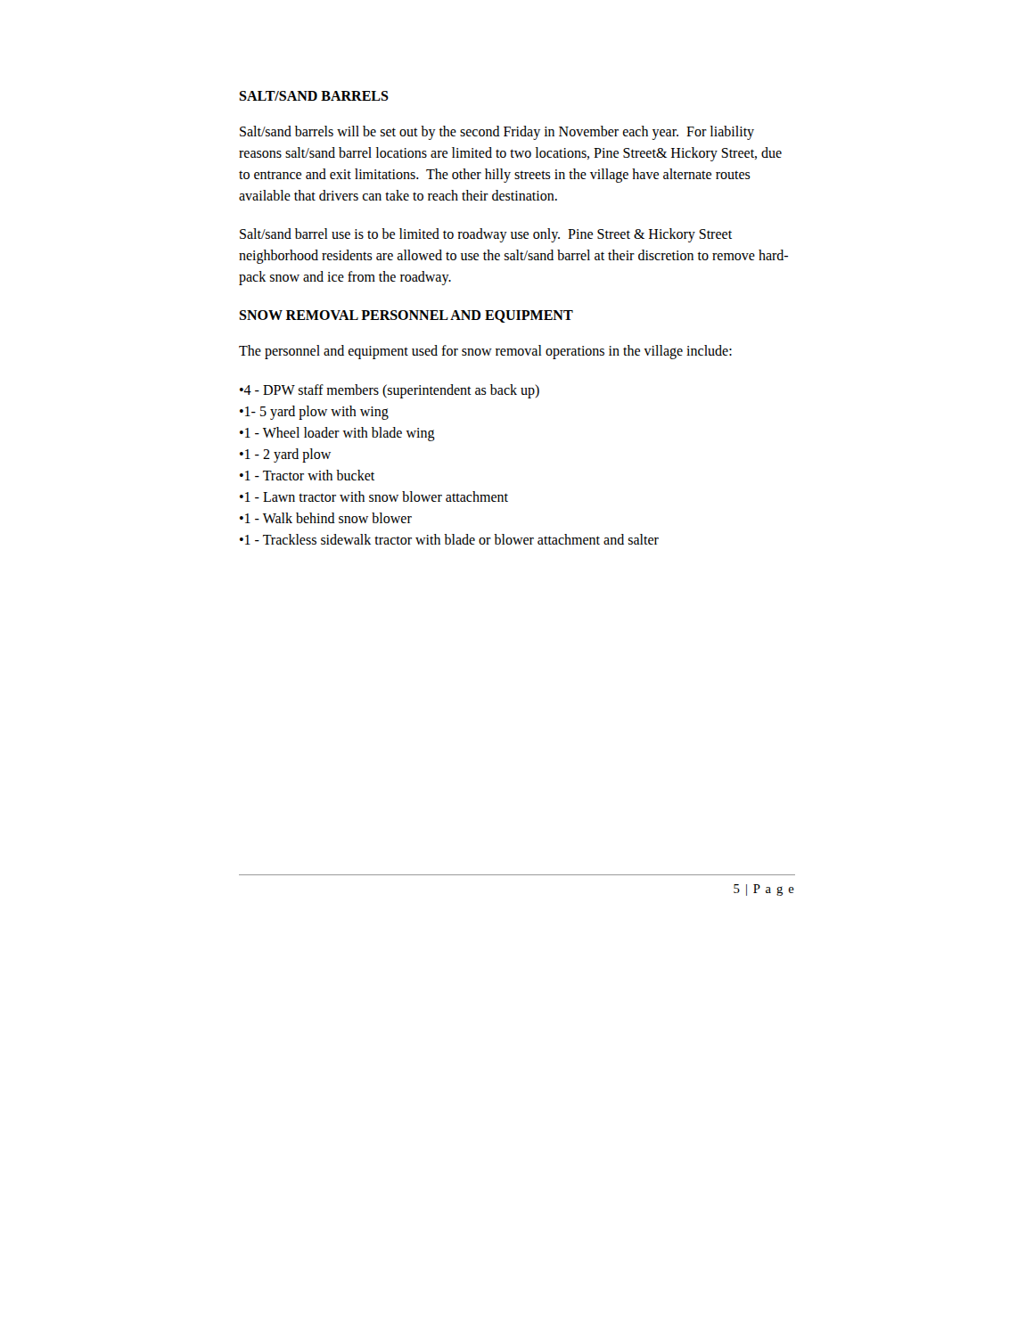Salt/Sand Barrels
Salt/sand barrels will be set out by the second Friday in November each year. For liability reasons salt/sand barrel locations are limited to two locations, Pine Street& Hickory Street, due to entrance and exit limitations. The other hilly streets in the village have alternate routes available that drivers can take to reach their destination.
Salt/sand barrel use is to be limited to roadway use only. Pine Street & Hickory Street neighborhood residents are allowed to use the salt/sand barrel at their discretion to remove hard-pack snow and ice from the roadway.
Snow Removal Personnel and Equipment
The personnel and equipment used for snow removal operations in the village include:
4 - DPW staff members (superintendent as back up)
1- 5 yard plow with wing
1 - Wheel loader with blade wing
1 - 2 yard plow
1 - Tractor with bucket
1 - Lawn tractor with snow blower attachment
1 - Walk behind snow blower
1 - Trackless sidewalk tractor with blade or blower attachment and salter
5 | P a g e